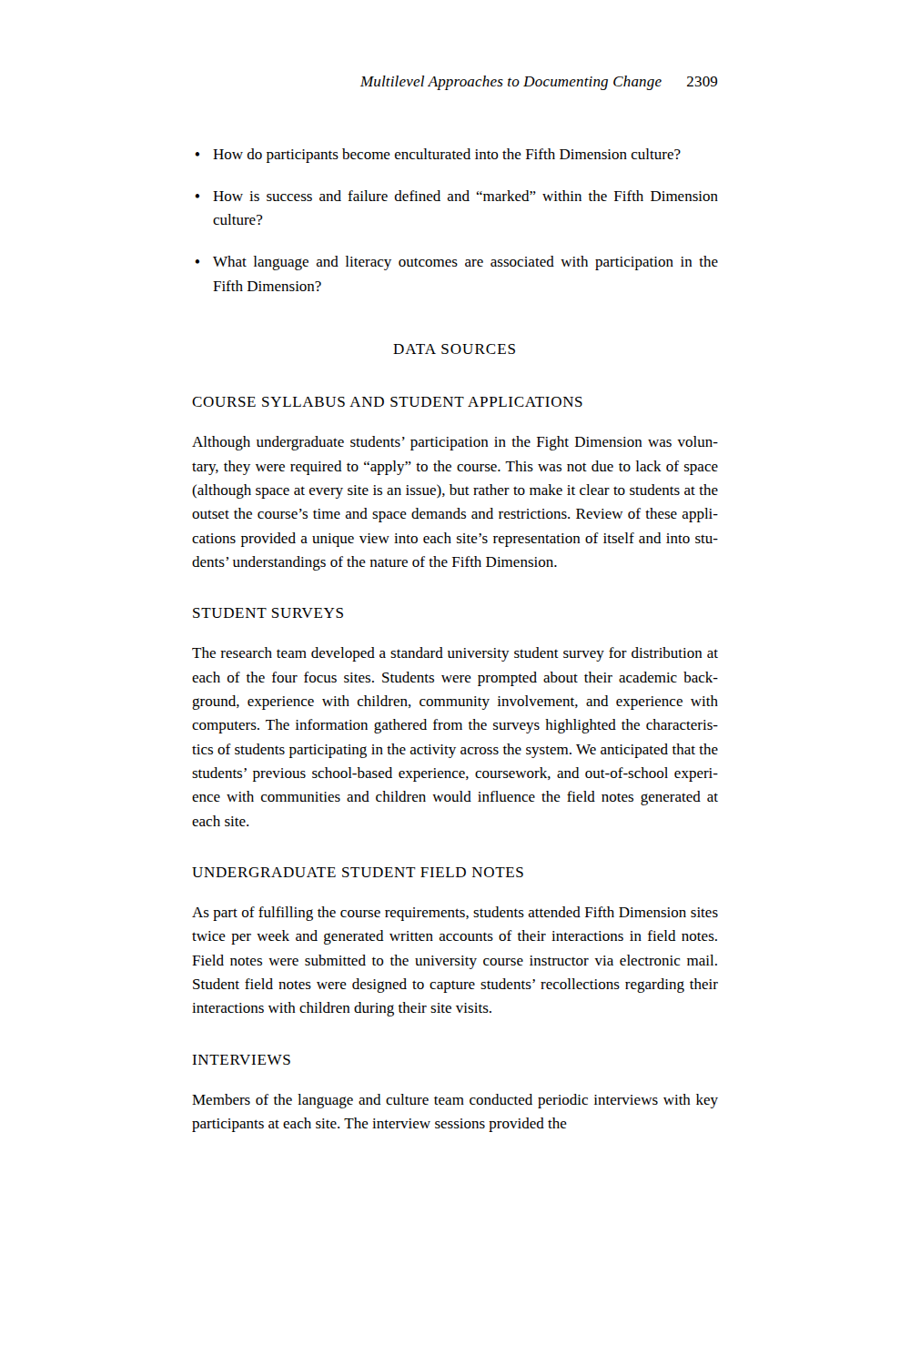Multilevel Approaches to Documenting Change 2309
How do participants become enculturated into the Fifth Dimension culture?
How is success and failure defined and “marked” within the Fifth Dimension culture?
What language and literacy outcomes are associated with participation in the Fifth Dimension?
DATA SOURCES
COURSE SYLLABUS AND STUDENT APPLICATIONS
Although undergraduate students’ participation in the Fight Dimension was voluntary, they were required to “apply” to the course. This was not due to lack of space (although space at every site is an issue), but rather to make it clear to students at the outset the course’s time and space demands and restrictions. Review of these applications provided a unique view into each site’s representation of itself and into students’ understandings of the nature of the Fifth Dimension.
STUDENT SURVEYS
The research team developed a standard university student survey for distribution at each of the four focus sites. Students were prompted about their academic background, experience with children, community involvement, and experience with computers. The information gathered from the surveys highlighted the characteristics of students participating in the activity across the system. We anticipated that the students’ previous school-based experience, coursework, and out-of-school experience with communities and children would influence the field notes generated at each site.
UNDERGRADUATE STUDENT FIELD NOTES
As part of fulfilling the course requirements, students attended Fifth Dimension sites twice per week and generated written accounts of their interactions in field notes. Field notes were submitted to the university course instructor via electronic mail. Student field notes were designed to capture students’ recollections regarding their interactions with children during their site visits.
INTERVIEWS
Members of the language and culture team conducted periodic interviews with key participants at each site. The interview sessions provided the